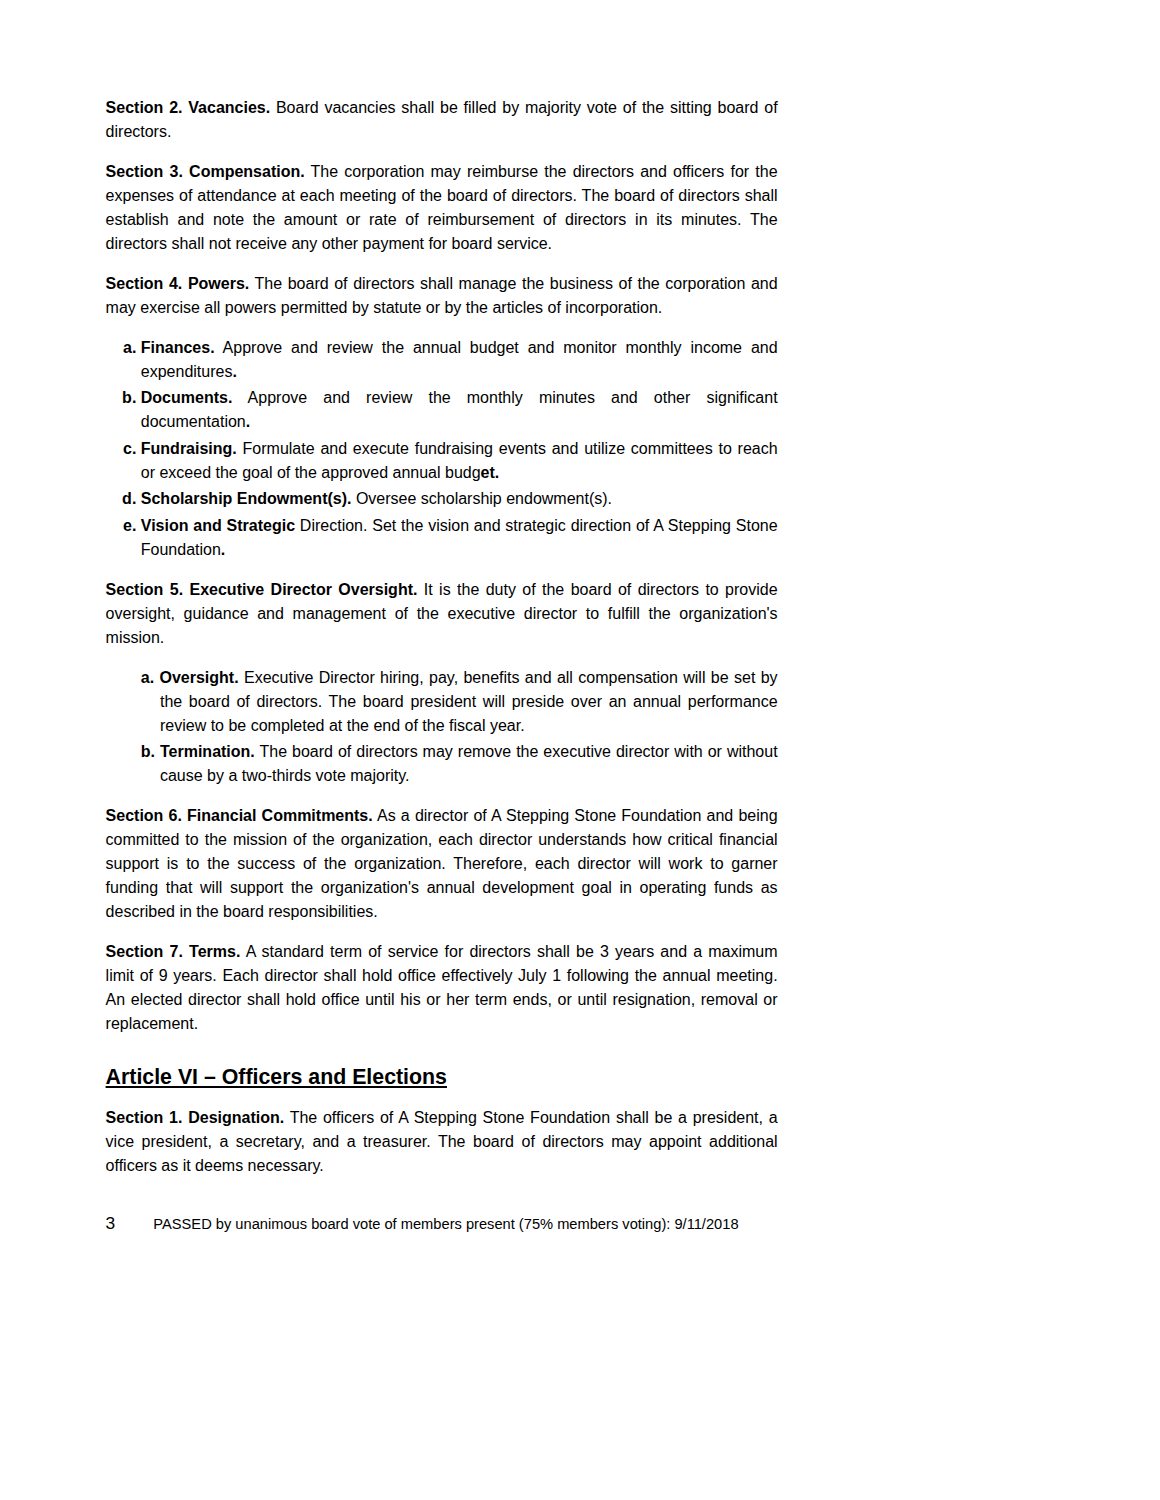Section 2. Vacancies. Board vacancies shall be filled by majority vote of the sitting board of directors.
Section 3. Compensation. The corporation may reimburse the directors and officers for the expenses of attendance at each meeting of the board of directors. The board of directors shall establish and note the amount or rate of reimbursement of directors in its minutes. The directors shall not receive any other payment for board service.
Section 4. Powers. The board of directors shall manage the business of the corporation and may exercise all powers permitted by statute or by the articles of incorporation.
Finances. Approve and review the annual budget and monitor monthly income and expenditures.
Documents. Approve and review the monthly minutes and other significant documentation.
Fundraising. Formulate and execute fundraising events and utilize committees to reach or exceed the goal of the approved annual budget.
Scholarship Endowment(s). Oversee scholarship endowment(s).
Vision and Strategic Direction. Set the vision and strategic direction of A Stepping Stone Foundation.
Section 5. Executive Director Oversight. It is the duty of the board of directors to provide oversight, guidance and management of the executive director to fulfill the organization's mission.
a. Oversight. Executive Director hiring, pay, benefits and all compensation will be set by the board of directors. The board president will preside over an annual performance review to be completed at the end of the fiscal year.
b. Termination. The board of directors may remove the executive director with or without cause by a two-thirds vote majority.
Section 6. Financial Commitments. As a director of A Stepping Stone Foundation and being committed to the mission of the organization, each director understands how critical financial support is to the success of the organization. Therefore, each director will work to garner funding that will support the organization's annual development goal in operating funds as described in the board responsibilities.
Section 7. Terms. A standard term of service for directors shall be 3 years and a maximum limit of 9 years. Each director shall hold office effectively July 1 following the annual meeting. An elected director shall hold office until his or her term ends, or until resignation, removal or replacement.
Article VI – Officers and Elections
Section 1. Designation. The officers of A Stepping Stone Foundation shall be a president, a vice president, a secretary, and a treasurer. The board of directors may appoint additional officers as it deems necessary.
3 PASSED by unanimous board vote of members present (75% members voting): 9/11/2018